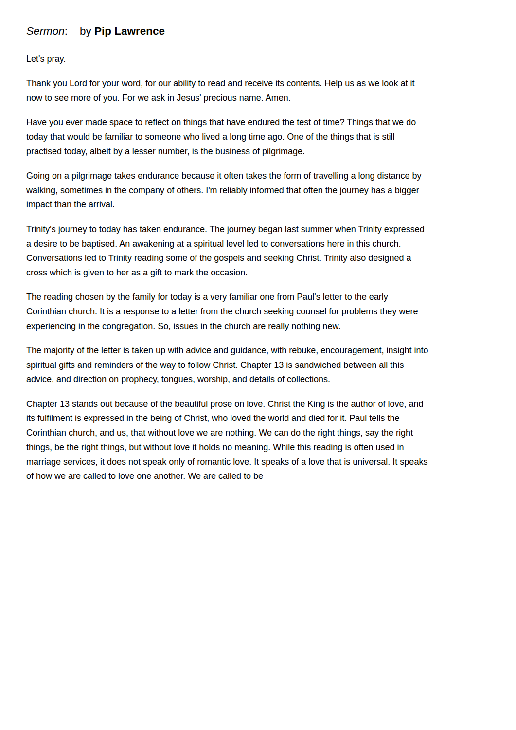Sermon: by Pip Lawrence
Let's pray.
Thank you Lord for your word, for our ability to read and receive its contents. Help us as we look at it now to see more of you. For we ask in Jesus' precious name. Amen.
Have you ever made space to reflect on things that have endured the test of time? Things that we do today that would be familiar to someone who lived a long time ago. One of the things that is still practised today, albeit by a lesser number, is the business of pilgrimage.
Going on a pilgrimage takes endurance because it often takes the form of travelling a long distance by walking, sometimes in the company of others. I'm reliably informed that often the journey has a bigger impact than the arrival.
Trinity's journey to today has taken endurance. The journey began last summer when Trinity expressed a desire to be baptised. An awakening at a spiritual level led to conversations here in this church. Conversations led to Trinity reading some of the gospels and seeking Christ. Trinity also designed a cross which is given to her as a gift to mark the occasion.
The reading chosen by the family for today is a very familiar one from Paul's letter to the early Corinthian church. It is a response to a letter from the church seeking counsel for problems they were experiencing in the congregation. So, issues in the church are really nothing new.
The majority of the letter is taken up with advice and guidance, with rebuke, encouragement, insight into spiritual gifts and reminders of the way to follow Christ. Chapter 13 is sandwiched between all this advice, and direction on prophecy, tongues, worship, and details of collections.
Chapter 13 stands out because of the beautiful prose on love. Christ the King is the author of love, and its fulfilment is expressed in the being of Christ, who loved the world and died for it. Paul tells the Corinthian church, and us, that without love we are nothing. We can do the right things, say the right things, be the right things, but without love it holds no meaning. While this reading is often used in marriage services, it does not speak only of romantic love. It speaks of a love that is universal. It speaks of how we are called to love one another. We are called to be